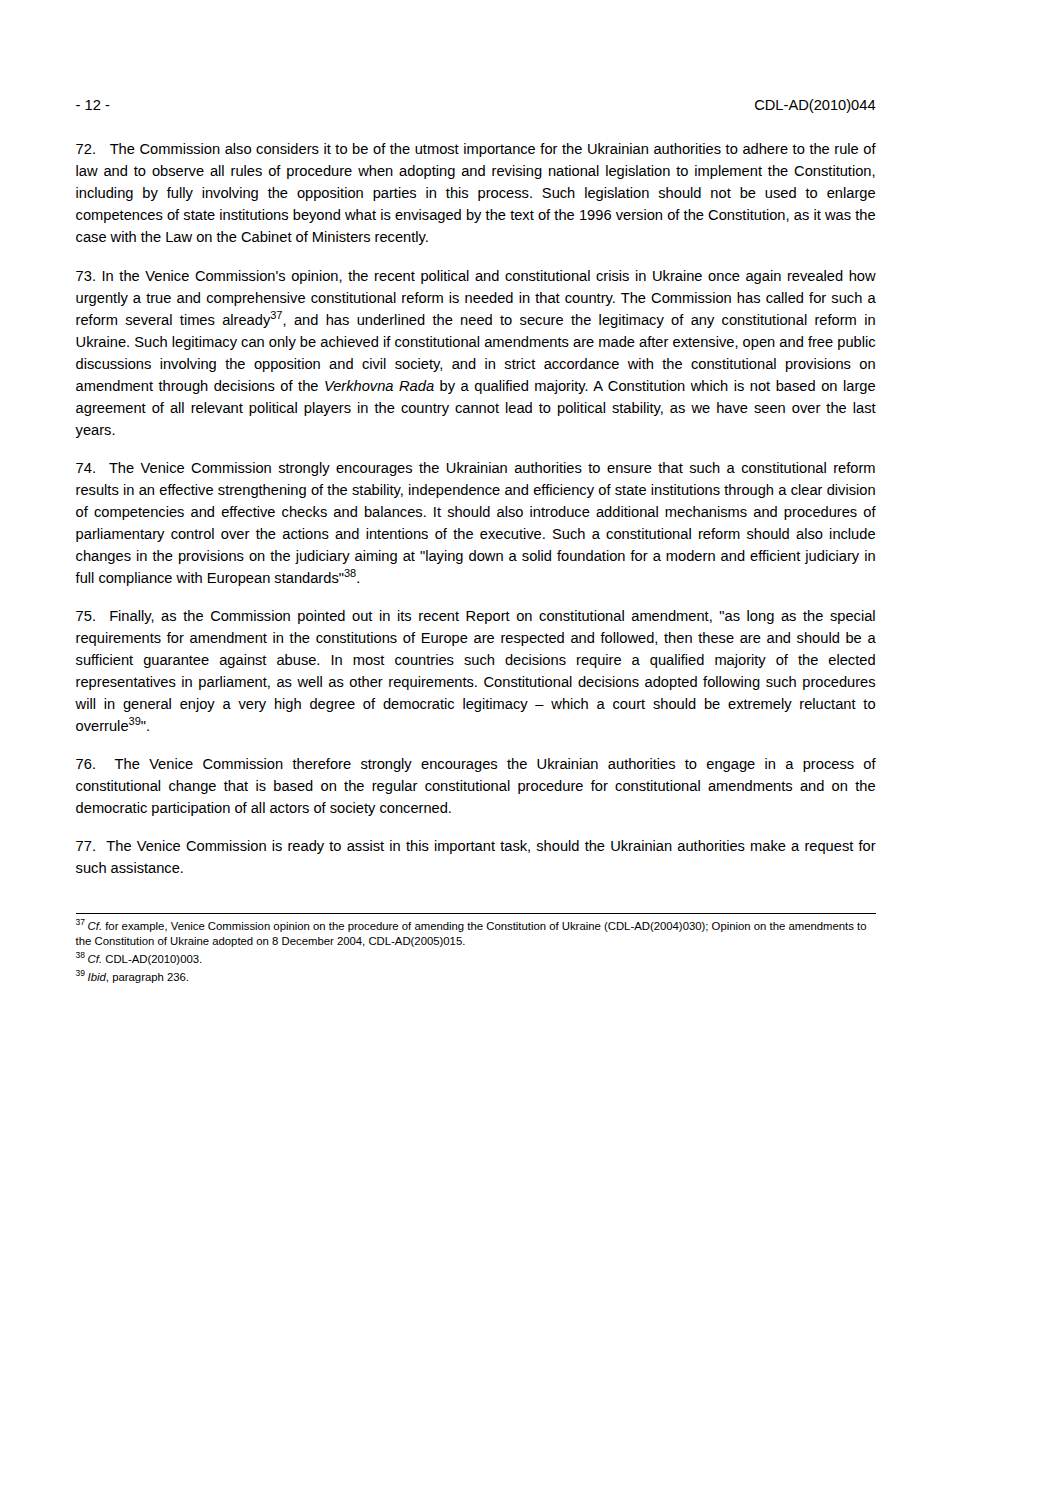- 12 - CDL-AD(2010)044
72. The Commission also considers it to be of the utmost importance for the Ukrainian authorities to adhere to the rule of law and to observe all rules of procedure when adopting and revising national legislation to implement the Constitution, including by fully involving the opposition parties in this process. Such legislation should not be used to enlarge competences of state institutions beyond what is envisaged by the text of the 1996 version of the Constitution, as it was the case with the Law on the Cabinet of Ministers recently.
73. In the Venice Commission's opinion, the recent political and constitutional crisis in Ukraine once again revealed how urgently a true and comprehensive constitutional reform is needed in that country. The Commission has called for such a reform several times already37, and has underlined the need to secure the legitimacy of any constitutional reform in Ukraine. Such legitimacy can only be achieved if constitutional amendments are made after extensive, open and free public discussions involving the opposition and civil society, and in strict accordance with the constitutional provisions on amendment through decisions of the Verkhovna Rada by a qualified majority. A Constitution which is not based on large agreement of all relevant political players in the country cannot lead to political stability, as we have seen over the last years.
74. The Venice Commission strongly encourages the Ukrainian authorities to ensure that such a constitutional reform results in an effective strengthening of the stability, independence and efficiency of state institutions through a clear division of competencies and effective checks and balances. It should also introduce additional mechanisms and procedures of parliamentary control over the actions and intentions of the executive. Such a constitutional reform should also include changes in the provisions on the judiciary aiming at "laying down a solid foundation for a modern and efficient judiciary in full compliance with European standards"38.
75. Finally, as the Commission pointed out in its recent Report on constitutional amendment, "as long as the special requirements for amendment in the constitutions of Europe are respected and followed, then these are and should be a sufficient guarantee against abuse. In most countries such decisions require a qualified majority of the elected representatives in parliament, as well as other requirements. Constitutional decisions adopted following such procedures will in general enjoy a very high degree of democratic legitimacy – which a court should be extremely reluctant to overrule39".
76. The Venice Commission therefore strongly encourages the Ukrainian authorities to engage in a process of constitutional change that is based on the regular constitutional procedure for constitutional amendments and on the democratic participation of all actors of society concerned.
77. The Venice Commission is ready to assist in this important task, should the Ukrainian authorities make a request for such assistance.
37Cf. for example, Venice Commission opinion on the procedure of amending the Constitution of Ukraine (CDL-AD(2004)030); Opinion on the amendments to the Constitution of Ukraine adopted on 8 December 2004, CDL-AD(2005)015.
38Cf. CDL-AD(2010)003.
39Ibid, paragraph 236.